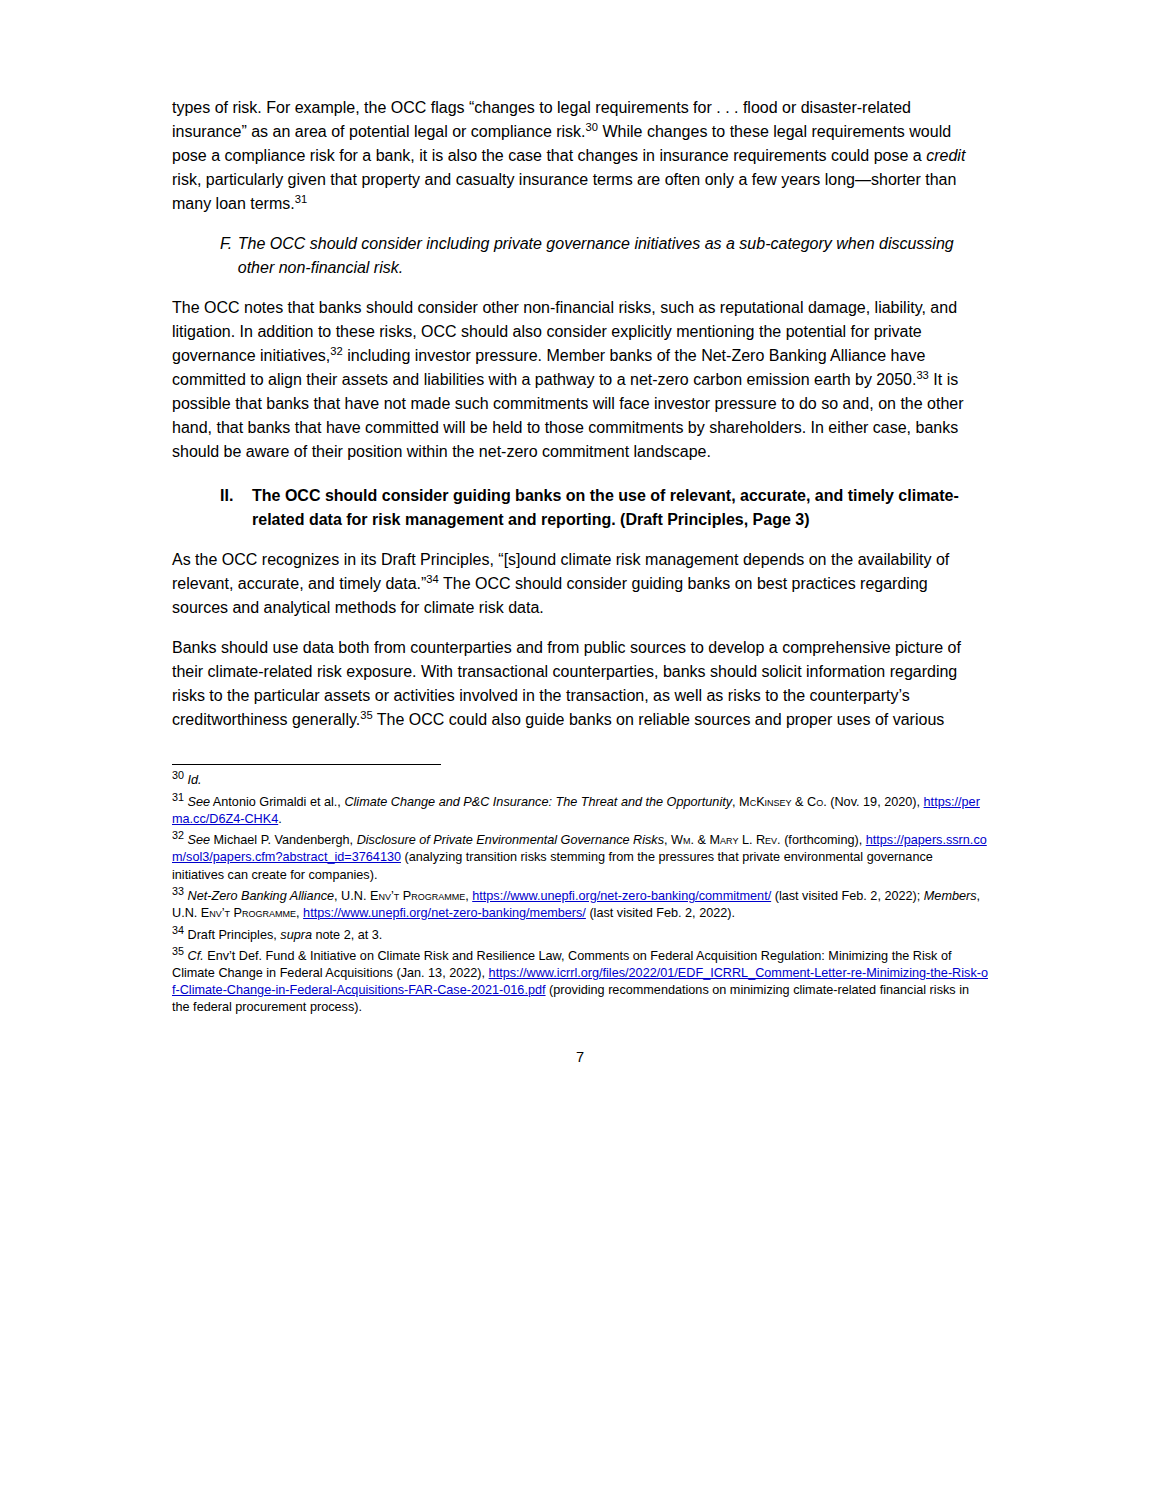types of risk. For example, the OCC flags “changes to legal requirements for . . . flood or disaster-related insurance” as an area of potential legal or compliance risk.30 While changes to these legal requirements would pose a compliance risk for a bank, it is also the case that changes in insurance requirements could pose a credit risk, particularly given that property and casualty insurance terms are often only a few years long—shorter than many loan terms.31
F. The OCC should consider including private governance initiatives as a sub-category when discussing other non-financial risk.
The OCC notes that banks should consider other non-financial risks, such as reputational damage, liability, and litigation. In addition to these risks, OCC should also consider explicitly mentioning the potential for private governance initiatives,32 including investor pressure. Member banks of the Net-Zero Banking Alliance have committed to align their assets and liabilities with a pathway to a net-zero carbon emission earth by 2050.33 It is possible that banks that have not made such commitments will face investor pressure to do so and, on the other hand, that banks that have committed will be held to those commitments by shareholders. In either case, banks should be aware of their position within the net-zero commitment landscape.
II. The OCC should consider guiding banks on the use of relevant, accurate, and timely climate-related data for risk management and reporting. (Draft Principles, Page 3)
As the OCC recognizes in its Draft Principles, “[s]ound climate risk management depends on the availability of relevant, accurate, and timely data.”34 The OCC should consider guiding banks on best practices regarding sources and analytical methods for climate risk data.
Banks should use data both from counterparties and from public sources to develop a comprehensive picture of their climate-related risk exposure. With transactional counterparties, banks should solicit information regarding risks to the particular assets or activities involved in the transaction, as well as risks to the counterparty’s creditworthiness generally.35 The OCC could also guide banks on reliable sources and proper uses of various
30 Id.
31 See Antonio Grimaldi et al., Climate Change and P&C Insurance: The Threat and the Opportunity, McKinsey & Co. (Nov. 19, 2020), https://perma.cc/D6Z4-CHK4.
32 See Michael P. Vandenbergh, Disclosure of Private Environmental Governance Risks, Wm. & Mary L. Rev. (forthcoming), https://papers.ssrn.com/sol3/papers.cfm?abstract_id=3764130 (analyzing transition risks stemming from the pressures that private environmental governance initiatives can create for companies).
33 Net-Zero Banking Alliance, U.N. Env’t Programme, https://www.unepfi.org/net-zero-banking/commitment/ (last visited Feb. 2, 2022); Members, U.N. Env’t Programme, https://www.unepfi.org/net-zero-banking/members/ (last visited Feb. 2, 2022).
34 Draft Principles, supra note 2, at 3.
35 Cf. Env’t Def. Fund & Initiative on Climate Risk and Resilience Law, Comments on Federal Acquisition Regulation: Minimizing the Risk of Climate Change in Federal Acquisitions (Jan. 13, 2022), https://www.icrrl.org/files/2022/01/EDF_ICRRL_Comment-Letter-re-Minimizing-the-Risk-of-Climate-Change-in-Federal-Acquisitions-FAR-Case-2021-016.pdf (providing recommendations on minimizing climate-related financial risks in the federal procurement process).
7